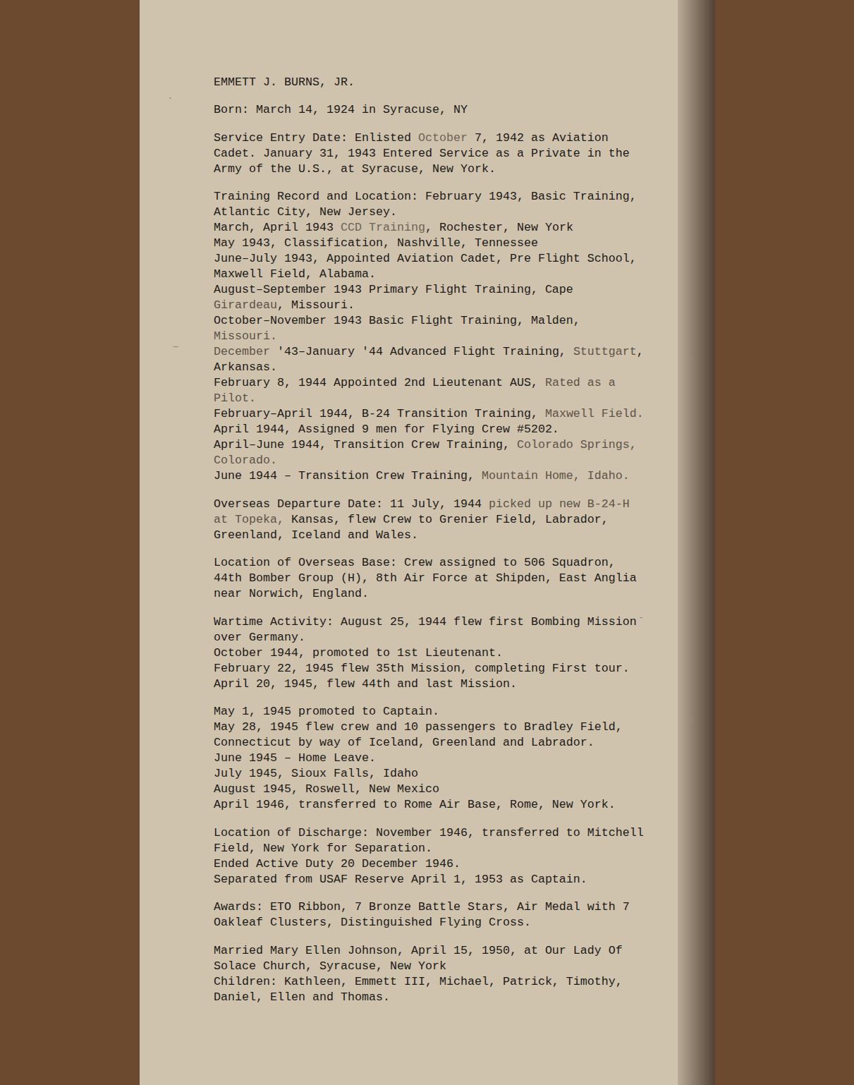. — -
EMMETT J. BURNS, JR.
Born: March 14, 1924 in Syracuse, NY
Service Entry Date: Enlisted October 7, 1942 as Aviation Cadet. January 31, 1943 Entered Service as a Private in the Army of the U.S., at Syracuse, New York.
Training Record and Location: February 1943, Basic Training, Atlantic City, New Jersey.
March, April 1943 CCD Training, Rochester, New York
May 1943, Classification, Nashville, Tennessee
June–July 1943, Appointed Aviation Cadet, Pre Flight School, Maxwell Field, Alabama.
August–September 1943 Primary Flight Training, Cape Girardeau, Missouri.
October–November 1943 Basic Flight Training, Malden, Missouri.
December '43–January '44 Advanced Flight Training, Stuttgart, Arkansas.
February 8, 1944 Appointed 2nd Lieutenant AUS, Rated as a Pilot.
February–April 1944, B-24 Transition Training, Maxwell Field.
April 1944, Assigned 9 men for Flying Crew #5202.
April–June 1944, Transition Crew Training, Colorado Springs, Colorado.
June 1944 – Transition Crew Training, Mountain Home, Idaho.
Overseas Departure Date: 11 July, 1944 picked up new B-24-H at Topeka, Kansas, flew Crew to Grenier Field, Labrador, Greenland, Iceland and Wales.
Location of Overseas Base: Crew assigned to 506 Squadron, 44th Bomber Group (H), 8th Air Force at Shipden, East Anglia near Norwich, England.
Wartime Activity: August 25, 1944 flew first Bombing Mission over Germany.
October 1944, promoted to 1st Lieutenant.
February 22, 1945 flew 35th Mission, completing First tour.
April 20, 1945, flew 44th and last Mission.
May 1, 1945 promoted to Captain.
May 28, 1945 flew crew and 10 passengers to Bradley Field, Connecticut by way of Iceland, Greenland and Labrador.
June 1945 – Home Leave.
July 1945, Sioux Falls, Idaho
August 1945, Roswell, New Mexico
April 1946, transferred to Rome Air Base, Rome, New York.
Location of Discharge: November 1946, transferred to Mitchell Field, New York for Separation.
Ended Active Duty 20 December 1946.
Separated from USAF Reserve April 1, 1953 as Captain.
Awards: ETO Ribbon, 7 Bronze Battle Stars, Air Medal with 7 Oakleaf Clusters, Distinguished Flying Cross.
Married Mary Ellen Johnson, April 15, 1950, at Our Lady Of Solace Church, Syracuse, New York
Children: Kathleen, Emmett III, Michael, Patrick, Timothy, Daniel, Ellen and Thomas.